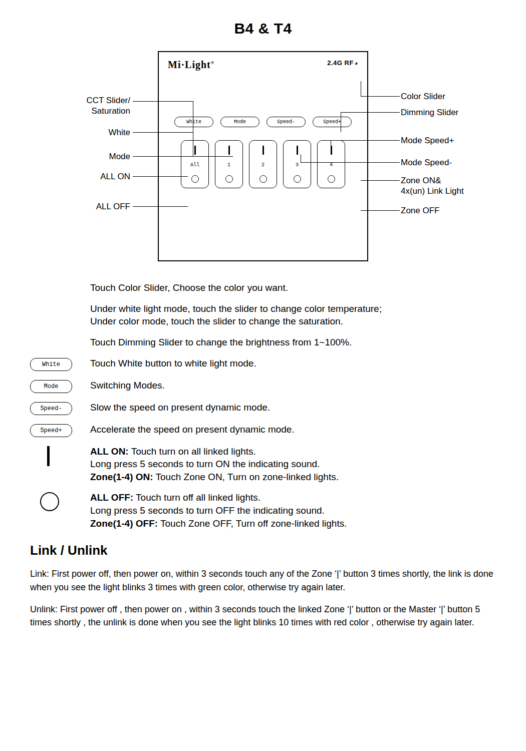B4 & T4
Mi·Light®
2.4G RF◕
White
Mode
Speed-
Speed+
All
1
2
3
4
CCT Slider/
Saturation
White
Mode
ALL ON
ALL OFF
Color Slider
Dimming Slider
Mode Speed+
Mode Speed-
Zone ON&
4x(un) Link Light
Zone OFF
Touch Color Slider, Choose the color you want.
Under white light mode, touch the slider to change color temperature;
Under color mode, touch the slider to change the saturation.
Touch Dimming Slider to change the brightness from 1~100%.
White
Touch White button to white light mode.
Mode
Switching Modes.
Speed-
Slow the speed on present dynamic mode.
Speed+
Accelerate the speed on present dynamic mode.
ALL ON: Touch turn on all linked lights.
Long press 5 seconds to turn ON the indicating sound.
Zone(1-4) ON: Touch Zone ON, Turn on zone-linked lights.
ALL OFF: Touch turn off all linked lights.
Long press 5 seconds to turn OFF the indicating sound.
Zone(1-4) OFF: Touch Zone OFF, Turn off zone-linked lights.
Link / Unlink
Link: First power off, then power on, within 3 seconds touch any of the Zone ‘|’ button 3 times shortly, the link is done when you see the light blinks 3 times with green color, otherwise try again later.
Unlink: First power off , then power on , within 3 seconds touch the linked Zone ‘|’ button or the Master ‘|’ button 5 times shortly , the unlink is done when you see the light blinks 10 times with red color , otherwise try again later.